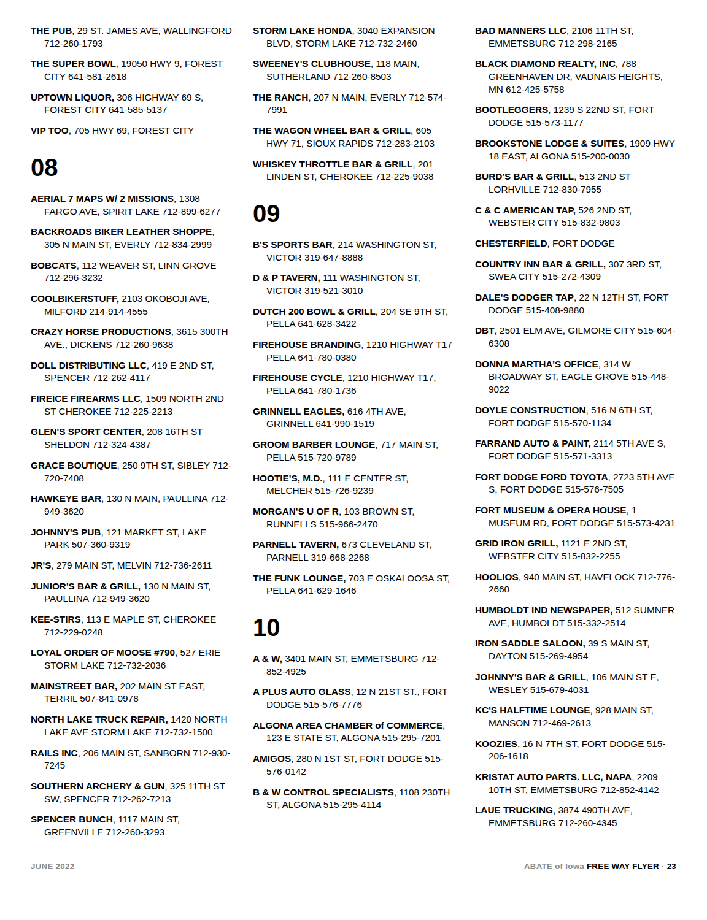THE PUB, 29 ST. JAMES AVE, WALLINGFORD 712-260-1793
THE SUPER BOWL, 19050 HWY 9, FOREST CITY 641-581-2618
UPTOWN LIQUOR, 306 HIGHWAY 69 S, FOREST CITY 641-585-5137
VIP TOO, 705 HWY 69, FOREST CITY
08
AERIAL 7 MAPS W/ 2 MISSIONS, 1308 FARGO AVE, SPIRIT LAKE 712-899-6277
BACKROADS BIKER LEATHER SHOPPE, 305 N MAIN ST, EVERLY 712-834-2999
BOBCATS, 112 WEAVER ST, LINN GROVE 712-296-3232
COOLBIKERSTUFF, 2103 OKOBOJI AVE, MILFORD 214-914-4555
CRAZY HORSE PRODUCTIONS, 3615 300TH AVE., DICKENS 712-260-9638
DOLL DISTRIBUTING LLC, 419 E 2ND ST, SPENCER 712-262-4117
FIREICE FIREARMS LLC, 1509 NORTH 2ND ST CHEROKEE 712-225-2213
GLEN'S SPORT CENTER, 208 16TH ST SHELDON 712-324-4387
GRACE BOUTIQUE, 250 9TH ST, SIBLEY 712-720-7408
HAWKEYE BAR, 130 N MAIN, PAULLINA 712-949-3620
JOHNNY'S PUB, 121 MARKET ST, LAKE PARK 507-360-9319
JR'S, 279 MAIN ST, MELVIN 712-736-2611
JUNIOR'S BAR & GRILL, 130 N MAIN ST, PAULLINA 712-949-3620
KEE-STIRS, 113 E MAPLE ST, CHEROKEE 712-229-0248
LOYAL ORDER OF MOOSE #790, 527 ERIE STORM LAKE 712-732-2036
MAINSTREET BAR, 202 MAIN ST EAST, TERRIL 507-841-0978
NORTH LAKE TRUCK REPAIR, 1420 NORTH LAKE AVE STORM LAKE 712-732-1500
RAILS INC, 206 MAIN ST, SANBORN 712-930-7245
SOUTHERN ARCHERY & GUN, 325 11TH ST SW, SPENCER 712-262-7213
SPENCER BUNCH, 1117 MAIN ST, GREENVILLE 712-260-3293
STORM LAKE HONDA, 3040 EXPANSION BLVD, STORM LAKE 712-732-2460
SWEENEY'S CLUBHOUSE, 118 MAIN, SUTHERLAND 712-260-8503
THE RANCH, 207 N MAIN, EVERLY 712-574-7991
THE WAGON WHEEL BAR & GRILL, 605 HWY 71, SIOUX RAPIDS 712-283-2103
WHISKEY THROTTLE BAR & GRILL, 201 LINDEN ST, CHEROKEE 712-225-9038
09
B'S SPORTS BAR, 214 WASHINGTON ST, VICTOR 319-647-8888
D & P TAVERN, 111 WASHINGTON ST, VICTOR 319-521-3010
DUTCH 200 BOWL & GRILL, 204 SE 9TH ST, PELLA 641-628-3422
FIREHOUSE BRANDING, 1210 HIGHWAY T17 PELLA 641-780-0380
FIREHOUSE CYCLE, 1210 HIGHWAY T17, PELLA 641-780-1736
GRINNELL EAGLES, 616 4TH AVE, GRINNELL 641-990-1519
GROOM BARBER LOUNGE, 717 MAIN ST, PELLA 515-720-9789
HOOTIE'S, M.D., 111 E CENTER ST, MELCHER 515-726-9239
MORGAN'S U OF R, 103 BROWN ST, RUNNELLS 515-966-2470
PARNELL TAVERN, 673 CLEVELAND ST, PARNELL 319-668-2268
THE FUNK LOUNGE, 703 E OSKALOOSA ST, PELLA 641-629-1646
10
A & W, 3401 MAIN ST, EMMETSBURG 712-852-4925
A PLUS AUTO GLASS, 12 N 21ST ST., FORT DODGE 515-576-7776
ALGONA AREA CHAMBER of COMMERCE, 123 E STATE ST, ALGONA 515-295-7201
AMIGOS, 280 N 1ST ST, FORT DODGE 515-576-0142
B & W CONTROL SPECIALISTS, 1108 230TH ST, ALGONA 515-295-4114
BAD MANNERS LLC, 2106 11TH ST, EMMETSBURG 712-298-2165
BLACK DIAMOND REALTY, INC, 788 GREENHAVEN DR, VADNAIS HEIGHTS, MN 612-425-5758
BOOTLEGGERS, 1239 S 22ND ST, FORT DODGE 515-573-1177
BROOKSTONE LODGE & SUITES, 1909 HWY 18 EAST, ALGONA 515-200-0030
BURD'S BAR & GRILL, 513 2ND ST LORHVILLE 712-830-7955
C & C AMERICAN TAP, 526 2ND ST, WEBSTER CITY 515-832-9803
CHESTERFIELD, FORT DODGE
COUNTRY INN BAR & GRILL, 307 3RD ST, SWEA CITY 515-272-4309
DALE'S DODGER TAP, 22 N 12TH ST, FORT DODGE 515-408-9880
DBT, 2501 ELM AVE, GILMORE CITY 515-604-6308
DONNA MARTHA'S OFFICE, 314 W BROADWAY ST, EAGLE GROVE 515-448-9022
DOYLE CONSTRUCTION, 516 N 6TH ST, FORT DODGE 515-570-1134
FARRAND AUTO & PAINT, 2114 5TH AVE S, FORT DODGE 515-571-3313
FORT DODGE FORD TOYOTA, 2723 5TH AVE S, FORT DODGE 515-576-7505
FORT MUSEUM & OPERA HOUSE, 1 MUSEUM RD, FORT DODGE 515-573-4231
GRID IRON GRILL, 1121 E 2ND ST, WEBSTER CITY 515-832-2255
HOOLIOS, 940 MAIN ST, HAVELOCK 712-776-2660
HUMBOLDT IND NEWSPAPER, 512 SUMNER AVE, HUMBOLDT 515-332-2514
IRON SADDLE SALOON, 39 S MAIN ST, DAYTON 515-269-4954
JOHNNY'S BAR & GRILL, 106 MAIN ST E, WESLEY 515-679-4031
KC'S HALFTIME LOUNGE, 928 MAIN ST, MANSON 712-469-2613
KOOZIES, 16 N 7TH ST, FORT DODGE 515-206-1618
KRISTAT AUTO PARTS. LLC, NAPA, 2209 10TH ST, EMMETSBURG 712-852-4142
LAUE TRUCKING, 3874 490TH AVE, EMMETSBURG 712-260-4345
JUNE 2022 ABATE of Iowa FREE WAY FLYER · 23